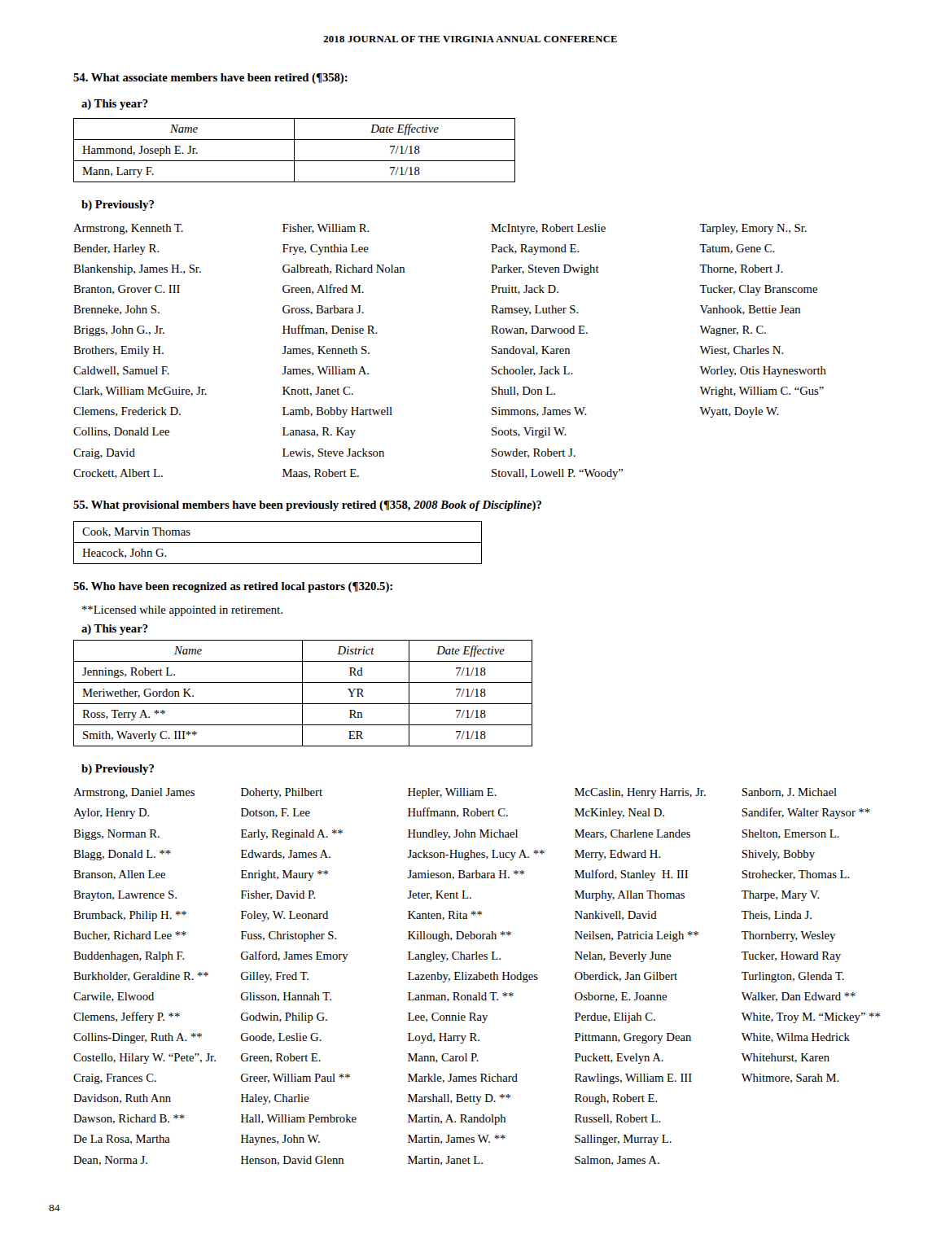2018 JOURNAL OF THE VIRGINIA ANNUAL CONFERENCE
54. What associate members have been retired (¶358):
a) This year?
| Name | Date Effective |
| --- | --- |
| Hammond, Joseph E. Jr. | 7/1/18 |
| Mann, Larry F. | 7/1/18 |
b) Previously?
Armstrong, Kenneth T.
Bender, Harley R.
Blankenship, James H., Sr.
Branton, Grover C. III
Brenneke, John S.
Briggs, John G., Jr.
Brothers, Emily H.
Caldwell, Samuel F.
Clark, William McGuire, Jr.
Clemens, Frederick D.
Collins, Donald Lee
Craig, David
Crockett, Albert L.
Fisher, William R.
Frye, Cynthia Lee
Galbreath, Richard Nolan
Green, Alfred M.
Gross, Barbara J.
Huffman, Denise R.
James, Kenneth S.
James, William A.
Knott, Janet C.
Lamb, Bobby Hartwell
Lanasa, R. Kay
Lewis, Steve Jackson
Maas, Robert E.
McIntyre, Robert Leslie
Pack, Raymond E.
Parker, Steven Dwight
Pruitt, Jack D.
Ramsey, Luther S.
Rowan, Darwood E.
Sandoval, Karen
Schooler, Jack L.
Shull, Don L.
Simmons, James W.
Soots, Virgil W.
Sowder, Robert J.
Stovall, Lowell P. “Woody”
Tarpley, Emory N., Sr.
Tatum, Gene C.
Thorne, Robert J.
Tucker, Clay Branscome
Vanhook, Bettie Jean
Wagner, R. C.
Wiest, Charles N.
Worley, Otis Haynesworth
Wright, William C. “Gus”
Wyatt, Doyle W.
55. What provisional members have been previously retired (¶358, 2008 Book of Discipline)?
| Cook, Marvin Thomas |
| Heacock, John G. |
56. Who have been recognized as retired local pastors (¶320.5):
**Licensed while appointed in retirement.
a) This year?
| Name | District | Date Effective |
| --- | --- | --- |
| Jennings, Robert L. | Rd | 7/1/18 |
| Meriwether, Gordon K. | YR | 7/1/18 |
| Ross, Terry A. ** | Rn | 7/1/18 |
| Smith, Waverly C. III** | ER | 7/1/18 |
b) Previously?
Armstrong, Daniel James
Aylor, Henry D.
Biggs, Norman R.
Blagg, Donald L. **
Branson, Allen Lee
Brayton, Lawrence S.
Brumback, Philip H. **
Bucher, Richard Lee **
Buddenhagen, Ralph F.
Burkholder, Geraldine R. **
Carwile, Elwood
Clemens, Jeffery P. **
Collins-Dinger, Ruth A. **
Costello, Hilary W. “Pete”, Jr.
Craig, Frances C.
Davidson, Ruth Ann
Dawson, Richard B. **
De La Rosa, Martha
Dean, Norma J.
Doherty, Philbert
Dotson, F. Lee
Early, Reginald A. **
Edwards, James A.
Enright, Maury **
Fisher, David P.
Foley, W. Leonard
Fuss, Christopher S.
Galford, James Emory
Gilley, Fred T.
Glisson, Hannah T.
Godwin, Philip G.
Goode, Leslie G.
Green, Robert E.
Greer, William Paul **
Haley, Charlie
Hall, William Pembroke
Haynes, John W.
Henson, David Glenn
Hepler, William E.
Huffmann, Robert C.
Hundley, John Michael
Jackson-Hughes, Lucy A. **
Jamieson, Barbara H. **
Jeter, Kent L.
Kanten, Rita **
Killough, Deborah **
Langley, Charles L.
Lazenby, Elizabeth Hodges
Lanman, Ronald T. **
Lee, Connie Ray
Loyd, Harry R.
Mann, Carol P.
Markle, James Richard
Marshall, Betty D. **
Martin, A. Randolph
Martin, James W. **
Martin, Janet L.
McCaslin, Henry Harris, Jr.
McKinley, Neal D.
Mears, Charlene Landes
Merry, Edward H.
Mulford, Stanley H. III
Murphy, Allan Thomas
Nankivell, David
Neilsen, Patricia Leigh **
Nelan, Beverly June
Oberdick, Jan Gilbert
Osborne, E. Joanne
Perdue, Elijah C.
Pittmann, Gregory Dean
Puckett, Evelyn A.
Rawlings, William E. III
Rough, Robert E.
Russell, Robert L.
Sallinger, Murray L.
Salmon, James A.
Sanborn, J. Michael
Sandifer, Walter Raysor **
Shelton, Emerson L.
Shively, Bobby
Strohecker, Thomas L.
Tharpe, Mary V.
Theis, Linda J.
Thornberry, Wesley
Tucker, Howard Ray
Turlington, Glenda T.
Walker, Dan Edward **
White, Troy M. “Mickey” **
White, Wilma Hedrick
Whitehurst, Karen
Whitmore, Sarah M.
84